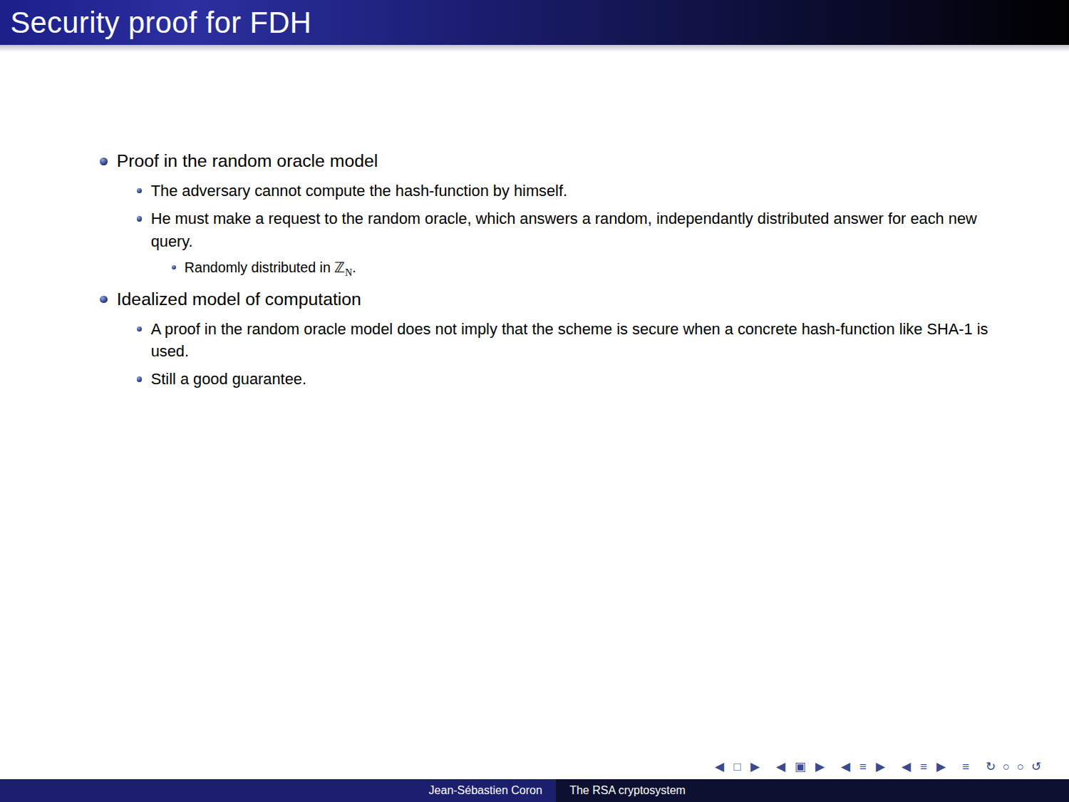Security proof for FDH
Proof in the random oracle model
The adversary cannot compute the hash-function by himself.
He must make a request to the random oracle, which answers a random, independantly distributed answer for each new query.
Randomly distributed in ℤN.
Idealized model of computation
A proof in the random oracle model does not imply that the scheme is secure when a concrete hash-function like SHA-1 is used.
Still a good guarantee.
◀ □ ▶ ◀ ▣ ▶ ◀ ≡ ▶ ◀ ≡ ▶ ≡ ↻ ○ ○ ↺
Jean-Sébastien Coron
The RSA cryptosystem